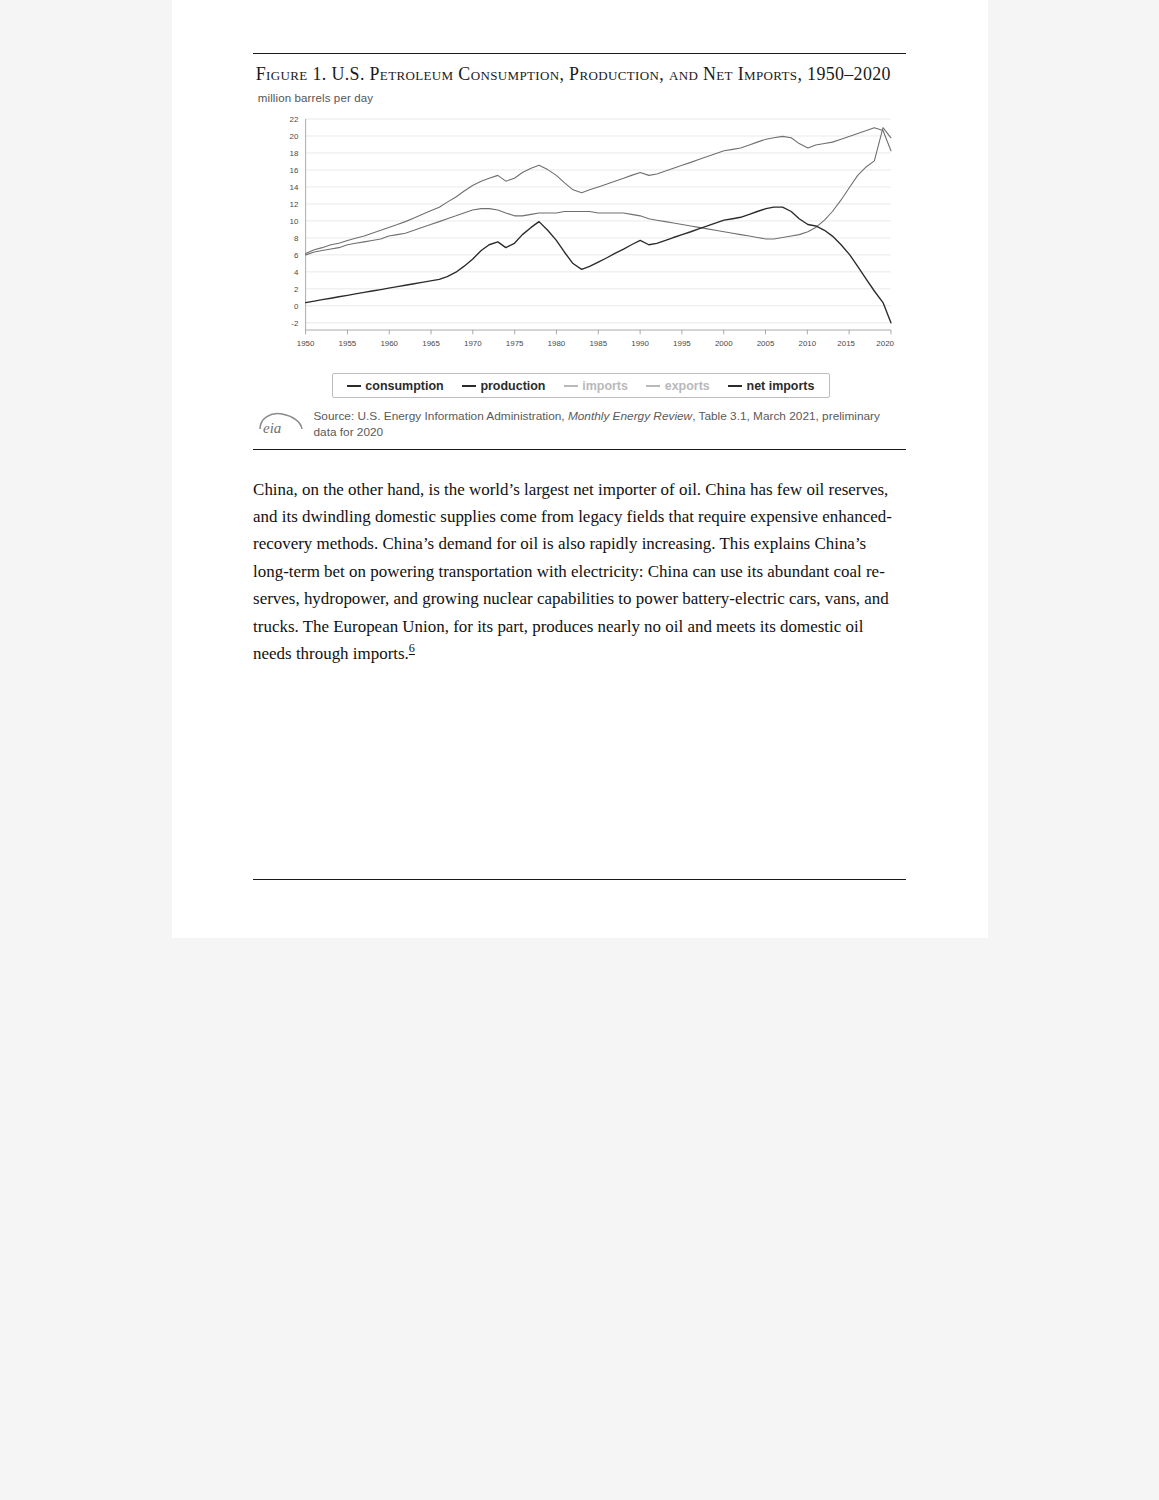Figure 1. U.S. Petroleum Consumption, Production, and Net Imports, 1950–2020
million barrels per day
22 20 18 16 14 12 10 8 6 4 2 0 -2 1950 1955 1960 1965 1970 1975 1980 1985 1990 1995 2000 2005 2010 2015 2020
consumption production imports exports net imports
eia
Source: U.S. Energy Information Administration, Monthly Energy Review, Table 3.1, March 2021, preliminary data for 2020
China, on the other hand, is the world’s largest net importer of oil. China has few oil reserves, and its dwindling domestic supplies come from legacy fields that require expensive enhanced-recovery methods. China’s demand for oil is also rapidly increasing. This explains China’s long-term bet on powering transportation with electricity: China can use its abundant coal reserves, hydropower, and growing nuclear capabilities to power battery-electric cars, vans, and trucks. The European Union, for its part, produces nearly no oil and meets its domestic oil needs through imports.6